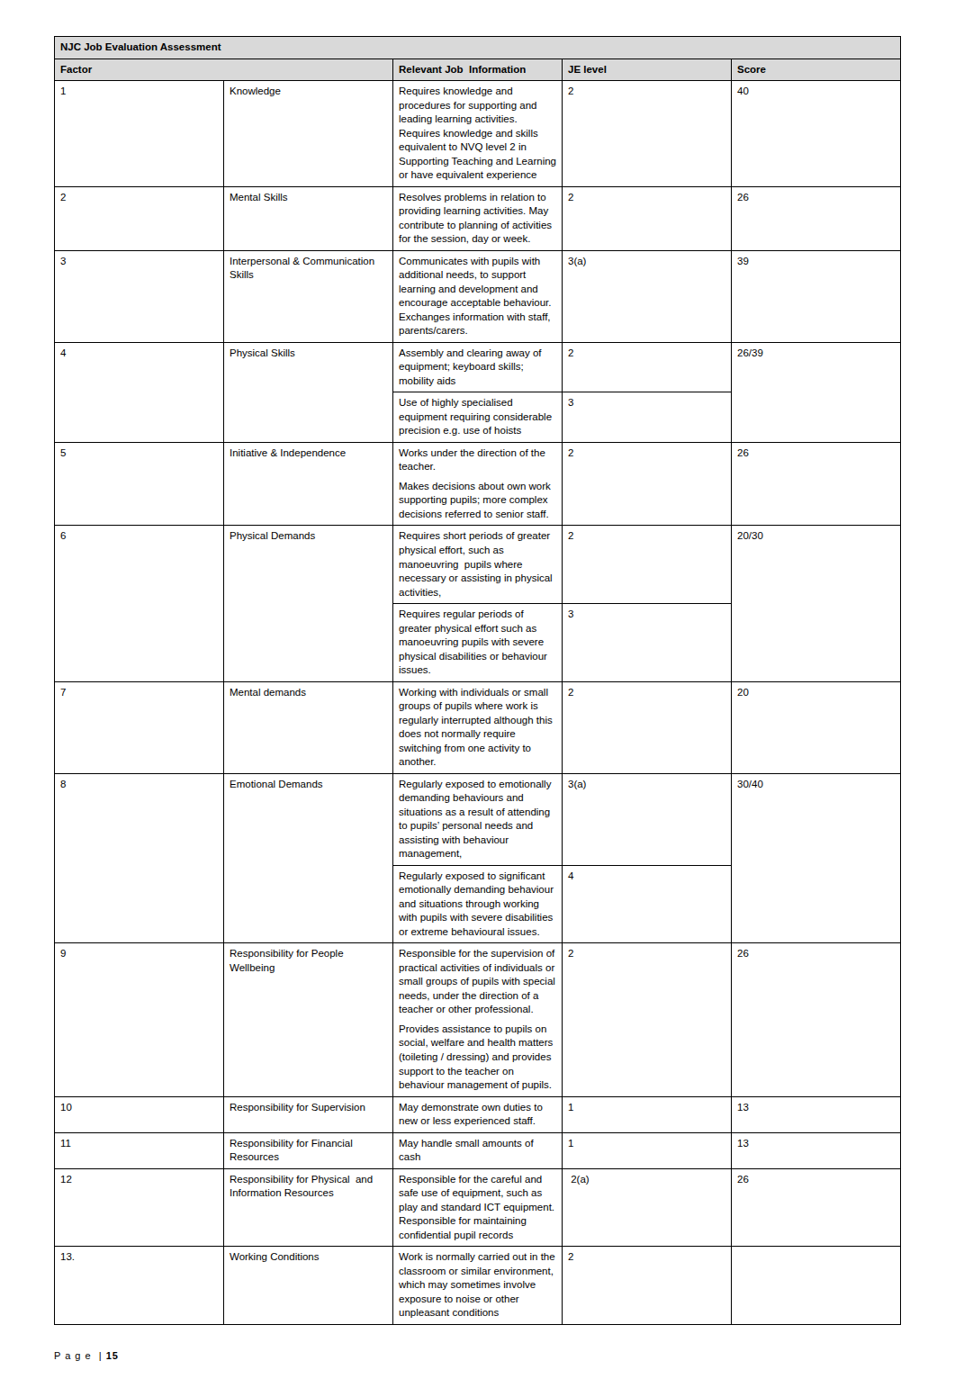| NJC Job Evaluation Assessment |
| Factor | Relevant Job Information | JE level | Score |
| 1 | Knowledge | Requires knowledge and procedures for supporting and leading learning activities. Requires knowledge and skills equivalent to NVQ level 2 in Supporting Teaching and Learning or have equivalent experience | 2 | 40 |
| 2 | Mental Skills | Resolves problems in relation to providing learning activities. May contribute to planning of activities for the session, day or week. | 2 | 26 |
| 3 | Interpersonal & Communication Skills | Communicates with pupils with additional needs, to support learning and development and encourage acceptable behaviour. Exchanges information with staff, parents/carers. | 3(a) | 39 |
| 4 | Physical Skills | Assembly and clearing away of equipment; keyboard skills; mobility aids | 2 | 26/39 |
| Use of highly specialised equipment requiring considerable precision e.g. use of hoists | 3 |
| 5 | Initiative & Independence | Works under the direction of the teacher. Makes decisions about own work supporting pupils; more complex decisions referred to senior staff. | 2 | 26 |
| 6 | Physical Demands | Requires short periods of greater physical effort, such as manoeuvring pupils where necessary or assisting in physical activities, | 2 | 20/30 |
| Requires regular periods of greater physical effort such as manoeuvring pupils with severe physical disabilities or behaviour issues. | 3 |
| 7 | Mental demands | Working with individuals or small groups of pupils where work is regularly interrupted although this does not normally require switching from one activity to another. | 2 | 20 |
| 8 | Emotional Demands | Regularly exposed to emotionally demanding behaviours and situations as a result of attending to pupils’ personal needs and assisting with behaviour management, | 3(a) | 30/40 |
| Regularly exposed to significant emotionally demanding behaviour and situations through working with pupils with severe disabilities or extreme behavioural issues. | 4 |
| 9 | Responsibility for People Wellbeing | Responsible for the supervision of practical activities of individuals or small groups of pupils with special needs, under the direction of a teacher or other professional. Provides assistance to pupils on social, welfare and health matters (toileting / dressing) and provides support to the teacher on behaviour management of pupils. | 2 | 26 |
| 10 | Responsibility for Supervision | May demonstrate own duties to new or less experienced staff. | 1 | 13 |
| 11 | Responsibility for Financial Resources | May handle small amounts of cash | 1 | 13 |
| 12 | Responsibility for Physical and Information Resources | Responsible for the careful and safe use of equipment, such as play and standard ICT equipment. Responsible for maintaining confidential pupil records | 2(a) | 26 |
| 13. | Working Conditions | Work is normally carried out in the classroom or similar environment, which may sometimes involve exposure to noise or other unpleasant conditions | 2 | |
P a g e | 15